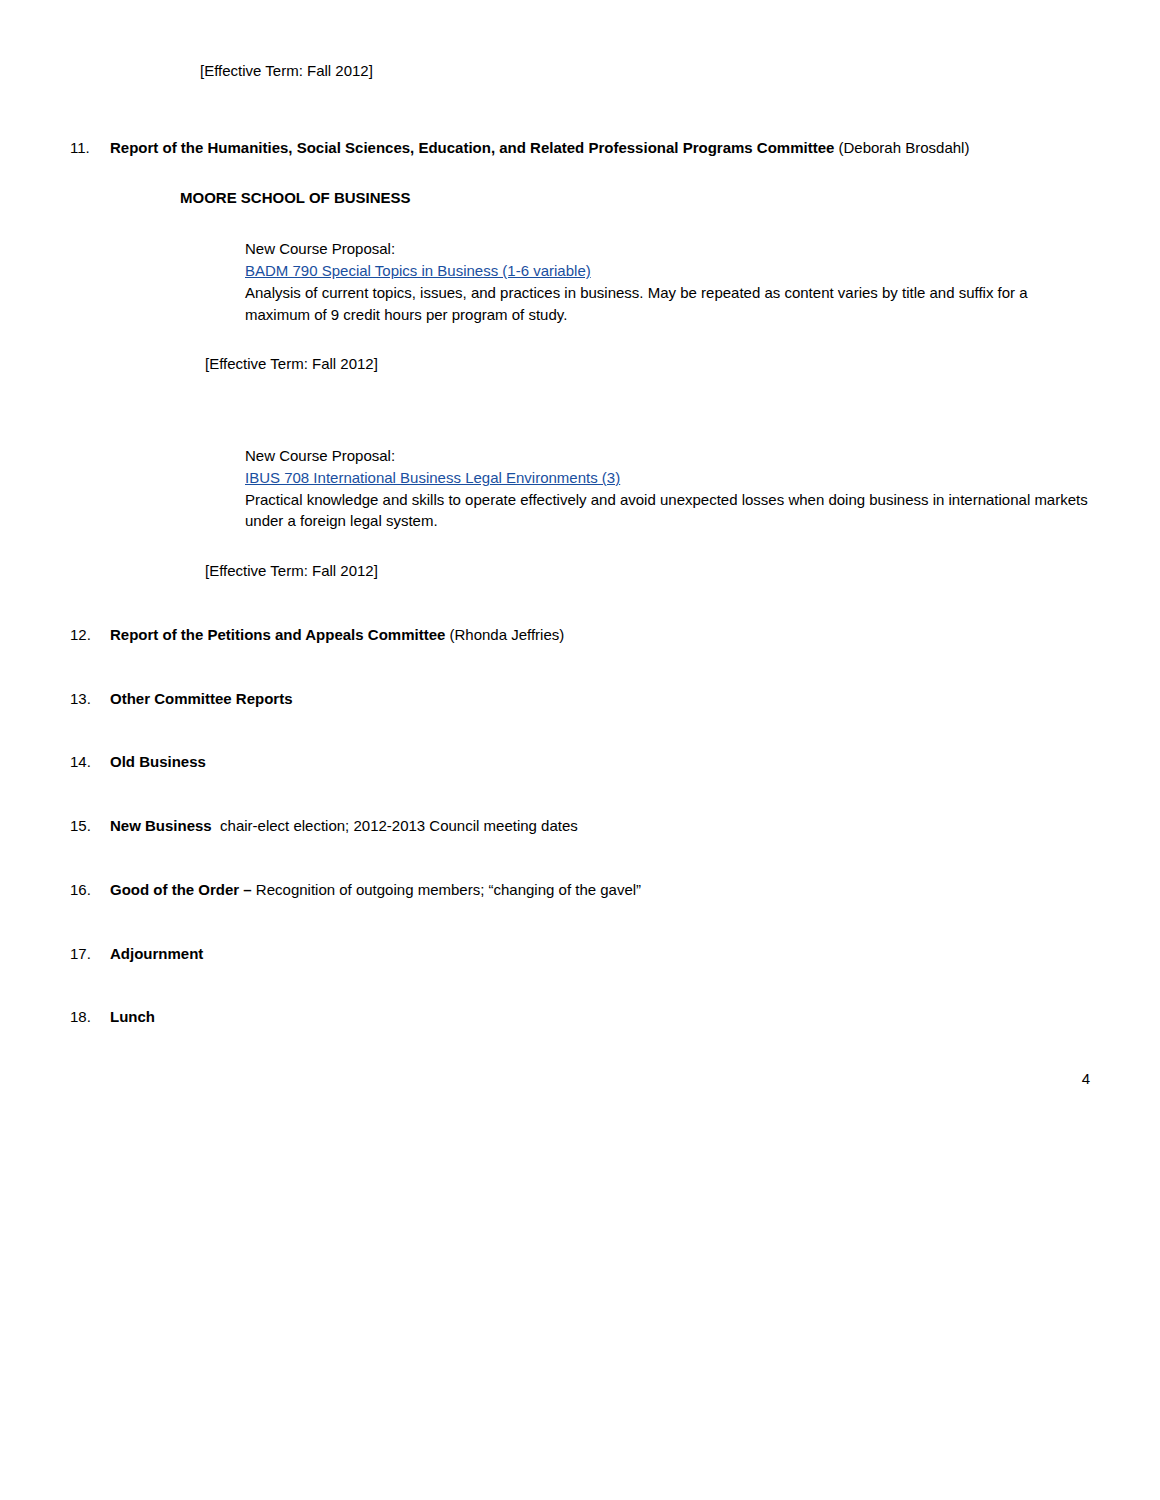[Effective Term: Fall 2012]
11. Report of the Humanities, Social Sciences, Education, and Related Professional Programs Committee (Deborah Brosdahl)
MOORE SCHOOL OF BUSINESS
New Course Proposal:
BADM 790 Special Topics in Business (1-6 variable)
Analysis of current topics, issues, and practices in business. May be repeated as content varies by title and suffix for a maximum of 9 credit hours per program of study.
[Effective Term: Fall 2012]
New Course Proposal:
IBUS 708 International Business Legal Environments (3)
Practical knowledge and skills to operate effectively and avoid unexpected losses when doing business in international markets under a foreign legal system.
[Effective Term: Fall 2012]
12. Report of the Petitions and Appeals Committee (Rhonda Jeffries)
13. Other Committee Reports
14. Old Business
15. New Business chair-elect election; 2012-2013 Council meeting dates
16. Good of the Order – Recognition of outgoing members; “changing of the gavel”
17. Adjournment
18. Lunch
4